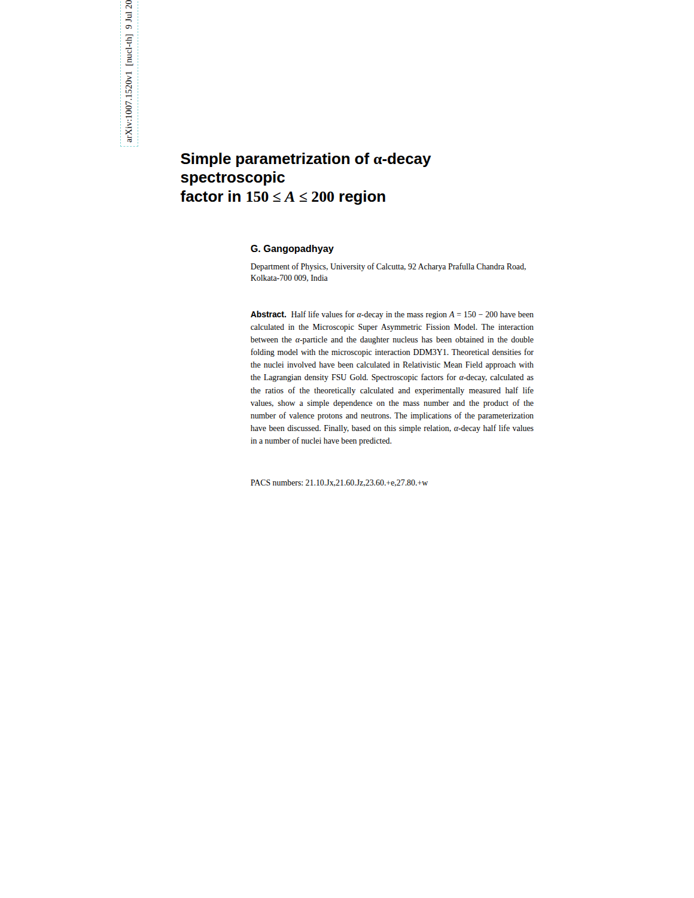arXiv:1007.1520v1 [nucl-th] 9 Jul 2010
Simple parametrization of α-decay spectroscopic
factor in 150 ≤ A ≤ 200 region
G. Gangopadhyay
Department of Physics, University of Calcutta, 92 Acharya Prafulla Chandra Road,
Kolkata-700 009, India
Abstract. Half life values for α-decay in the mass region A = 150 − 200 have been calculated in the Microscopic Super Asymmetric Fission Model. The interaction between the α-particle and the daughter nucleus has been obtained in the double folding model with the microscopic interaction DDM3Y1. Theoretical densities for the nuclei involved have been calculated in Relativistic Mean Field approach with the Lagrangian density FSU Gold. Spectroscopic factors for α-decay, calculated as the ratios of the theoretically calculated and experimentally measured half life values, show a simple dependence on the mass number and the product of the number of valence protons and neutrons. The implications of the parameterization have been discussed. Finally, based on this simple relation, α-decay half life values in a number of nuclei have been predicted.
PACS numbers: 21.10.Jx,21.60.Jz,23.60.+e,27.80.+w